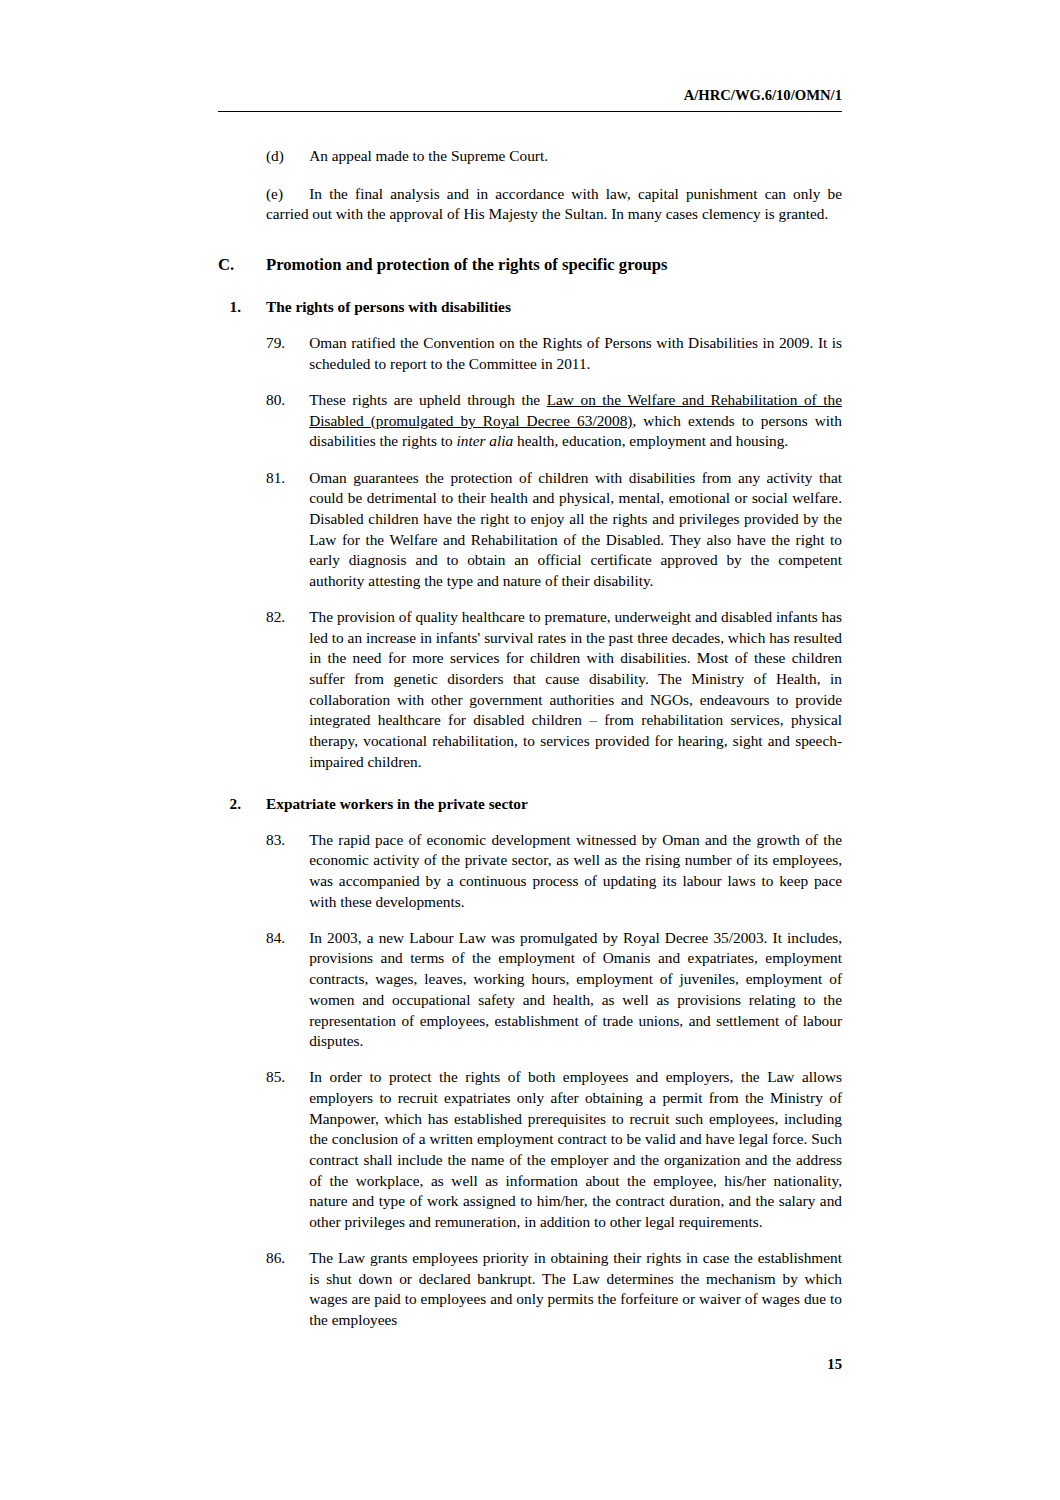A/HRC/WG.6/10/OMN/1
(d) An appeal made to the Supreme Court.
(e) In the final analysis and in accordance with law, capital punishment can only be carried out with the approval of His Majesty the Sultan. In many cases clemency is granted.
C. Promotion and protection of the rights of specific groups
1. The rights of persons with disabilities
79. Oman ratified the Convention on the Rights of Persons with Disabilities in 2009. It is scheduled to report to the Committee in 2011.
80. These rights are upheld through the Law on the Welfare and Rehabilitation of the Disabled (promulgated by Royal Decree 63/2008), which extends to persons with disabilities the rights to inter alia health, education, employment and housing.
81. Oman guarantees the protection of children with disabilities from any activity that could be detrimental to their health and physical, mental, emotional or social welfare. Disabled children have the right to enjoy all the rights and privileges provided by the Law for the Welfare and Rehabilitation of the Disabled. They also have the right to early diagnosis and to obtain an official certificate approved by the competent authority attesting the type and nature of their disability.
82. The provision of quality healthcare to premature, underweight and disabled infants has led to an increase in infants' survival rates in the past three decades, which has resulted in the need for more services for children with disabilities. Most of these children suffer from genetic disorders that cause disability. The Ministry of Health, in collaboration with other government authorities and NGOs, endeavours to provide integrated healthcare for disabled children – from rehabilitation services, physical therapy, vocational rehabilitation, to services provided for hearing, sight and speech-impaired children.
2. Expatriate workers in the private sector
83. The rapid pace of economic development witnessed by Oman and the growth of the economic activity of the private sector, as well as the rising number of its employees, was accompanied by a continuous process of updating its labour laws to keep pace with these developments.
84. In 2003, a new Labour Law was promulgated by Royal Decree 35/2003. It includes, provisions and terms of the employment of Omanis and expatriates, employment contracts, wages, leaves, working hours, employment of juveniles, employment of women and occupational safety and health, as well as provisions relating to the representation of employees, establishment of trade unions, and settlement of labour disputes.
85. In order to protect the rights of both employees and employers, the Law allows employers to recruit expatriates only after obtaining a permit from the Ministry of Manpower, which has established prerequisites to recruit such employees, including the conclusion of a written employment contract to be valid and have legal force. Such contract shall include the name of the employer and the organization and the address of the workplace, as well as information about the employee, his/her nationality, nature and type of work assigned to him/her, the contract duration, and the salary and other privileges and remuneration, in addition to other legal requirements.
86. The Law grants employees priority in obtaining their rights in case the establishment is shut down or declared bankrupt. The Law determines the mechanism by which wages are paid to employees and only permits the forfeiture or waiver of wages due to the employees
15